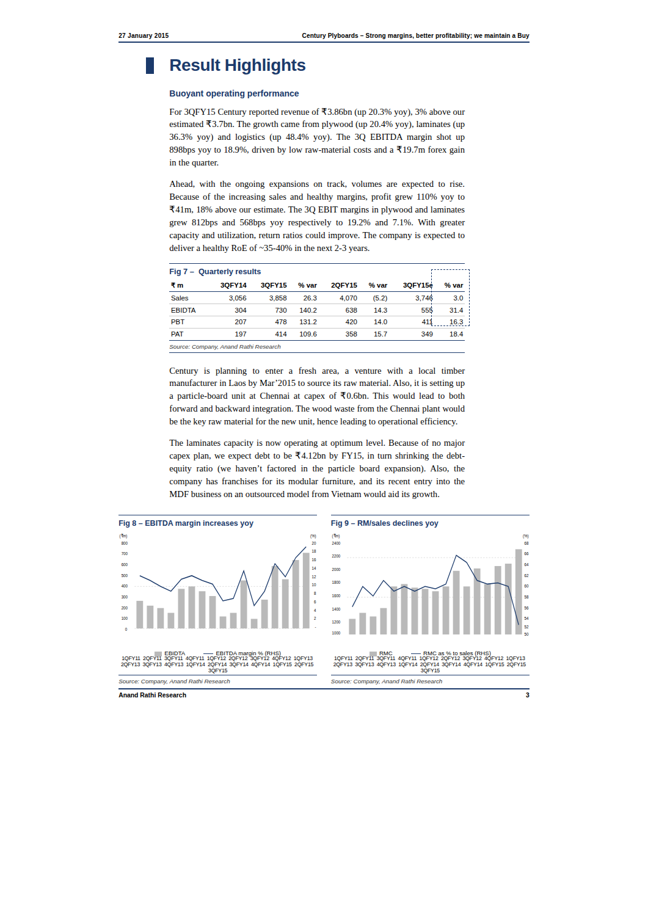27 January 2015
Century Plyboards – Strong margins, better profitability; we maintain a Buy
Result Highlights
Buoyant operating performance
For 3QFY15 Century reported revenue of ₹3.86bn (up 20.3% yoy), 3% above our estimated ₹3.7bn. The growth came from plywood (up 20.4% yoy), laminates (up 36.3% yoy) and logistics (up 48.4% yoy). The 3Q EBITDA margin shot up 898bps yoy to 18.9%, driven by low raw-material costs and a ₹19.7m forex gain in the quarter.
Ahead, with the ongoing expansions on track, volumes are expected to rise. Because of the increasing sales and healthy margins, profit grew 110% yoy to ₹41m, 18% above our estimate. The 3Q EBIT margins in plywood and laminates grew 812bps and 568bps yoy respectively to 19.2% and 7.1%. With greater capacity and utilization, return ratios could improve. The company is expected to deliver a healthy RoE of ~35-40% in the next 2-3 years.
Fig 7 – Quarterly results
| ₹ m | 3QFY14 | 3QFY15 | % var | 2QFY15 | % var | 3QFY15e | % var |
| --- | --- | --- | --- | --- | --- | --- | --- |
| Sales | 3,056 | 3,858 | 26.3 | 4,070 | (5.2) | 3,746 | 3.0 |
| EBIDTA | 304 | 730 | 140.2 | 638 | 14.3 | 555 | 31.4 |
| PBT | 207 | 478 | 131.2 | 420 | 14.0 | 411 | 16.3 |
| PAT | 197 | 414 | 109.6 | 358 | 15.7 | 349 | 18.4 |
Source: Company, Anand Rathi Research
Century is planning to enter a fresh area, a venture with a local timber manufacturer in Laos by Mar’2015 to source its raw material. Also, it is setting up a particle-board unit at Chennai at capex of ₹0.6bn. This would lead to both forward and backward integration. The wood waste from the Chennai plant would be the key raw material for the new unit, hence leading to operational efficiency.
The laminates capacity is now operating at optimum level. Because of no major capex plan, we expect debt to be ₹4.12bn by FY15, in turn shrinking the debt-equity ratio (we haven’t factored in the particle board expansion). Also, the company has franchises for its modular furniture, and its recent entry into the MDF business on an outsourced model from Vietnam would aid its growth.
Fig 8 – EBITDA margin increases yoy
(₹m) 800 700 600 500 400 300 200 100 0 (%) 20 18 16 14 12 10 8 6 4 2 -
EBIDTA EBITDA margin % (RHS)
1QFY11 2QFY11 3QFY11 4QFY11 1QFY12 2QFY12 3QFY12 4QFY12 1QFY13 2QFY13 3QFY13 4QFY13 1QFY14 2QFY14 3QFY14 4QFY14 1QFY15 2QFY15 3QFY15
Source: Company, Anand Rathi Research
Fig 9 – RM/sales declines yoy
(₹m) 2400 2200 2000 1800 1600 1400 1200 1000 (%) 68 66 64 62 60 58 56 54 52 50
RMC RMC as % to sales (RHS)
1QFY11 2QFY11 3QFY11 4QFY11 1QFY12 2QFY12 3QFY12 4QFY12 1QFY13 2QFY13 3QFY13 4QFY13 1QFY14 2QFY14 3QFY14 4QFY14 1QFY15 2QFY15 3QFY15
Source: Company, Anand Rathi Research
Anand Rathi Research
3